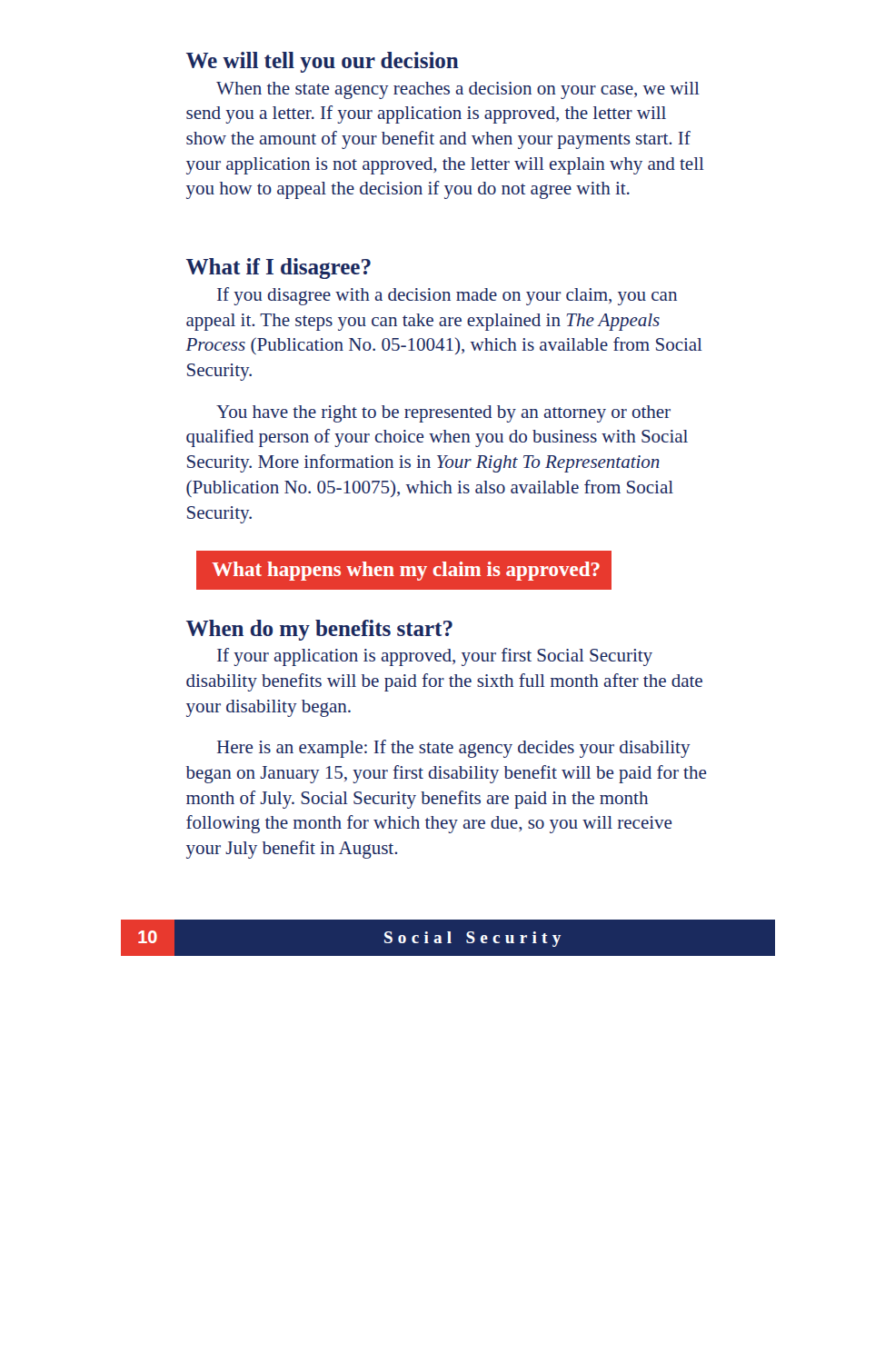We will tell you our decision
When the state agency reaches a decision on your case, we will send you a letter. If your application is approved, the letter will show the amount of your benefit and when your payments start. If your application is not approved, the letter will explain why and tell you how to appeal the decision if you do not agree with it.
What if I disagree?
If you disagree with a decision made on your claim, you can appeal it. The steps you can take are explained in The Appeals Process (Publication No. 05-10041), which is available from Social Security.
You have the right to be represented by an attorney or other qualified person of your choice when you do business with Social Security. More information is in Your Right To Representation (Publication No. 05-10075), which is also available from Social Security.
What happens when my claim is approved?
When do my benefits start?
If your application is approved, your first Social Security disability benefits will be paid for the sixth full month after the date your disability began.
Here is an example: If the state agency decides your disability began on January 15, your first disability benefit will be paid for the month of July. Social Security benefits are paid in the month following the month for which they are due, so you will receive your July benefit in August.
10
Social Security